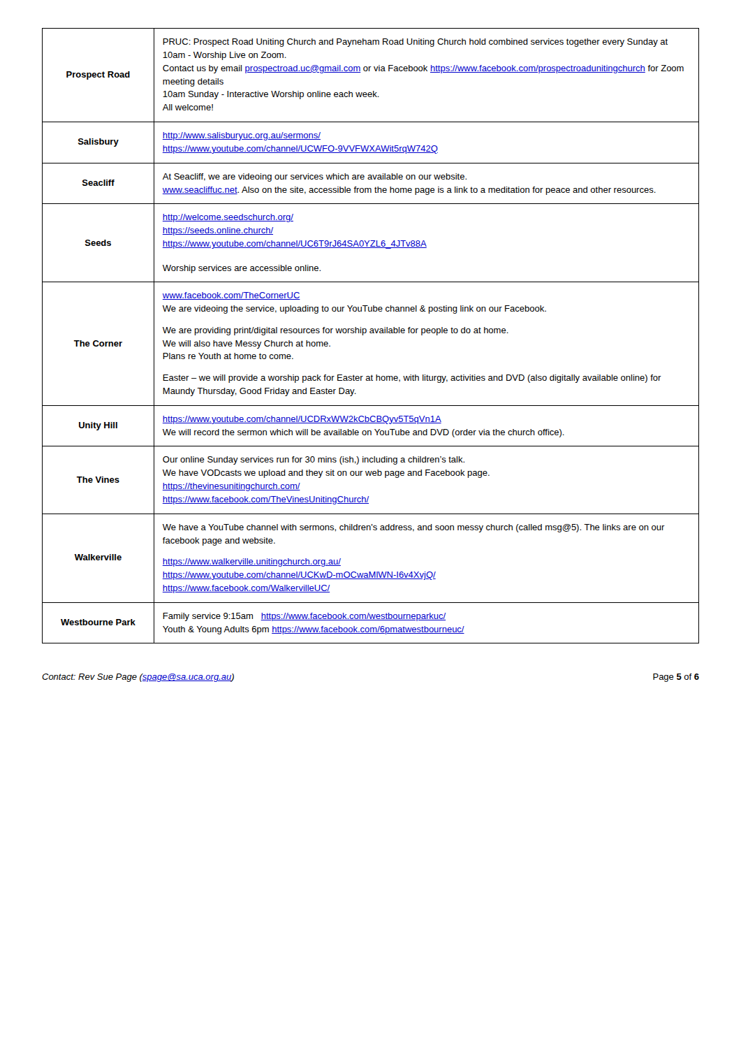| Prospect Road | PRUC: Prospect Road Uniting Church and Payneham Road Uniting Church hold combined services together every Sunday at 10am - Worship Live on Zoom. Contact us by email prospectroad.uc@gmail.com or via Facebook https://www.facebook.com/prospectroadunitingchurch for Zoom meeting details 10am Sunday - Interactive Worship online each week. All welcome! |
| Salisbury | http://www.salisburyuc.org.au/sermons/ https://www.youtube.com/channel/UCWFO-9VVFWXAWit5rqW742Q |
| Seacliff | At Seacliff, we are videoing our services which are available on our website. www.seacliffuc.net . Also on the site, accessible from the home page is a link to a meditation for peace and other resources. |
| Seeds | http://welcome.seedschurch.org/ https://seeds.online.church/ https://www.youtube.com/channel/UC6T9rJ64SA0YZL6_4JTv88A Worship services are accessible online. |
| The Corner | www.facebook.com/TheCornerUC We are videoing the service, uploading to our YouTube channel & posting link on our Facebook. We are providing print/digital resources for worship available for people to do at home. We will also have Messy Church at home. Plans re Youth at home to come. Easter – we will provide a worship pack for Easter at home, with liturgy, activities and DVD (also digitally available online) for Maundy Thursday, Good Friday and Easter Day. |
| Unity Hill | https://www.youtube.com/channel/UCDRxWW2kCbCBQyv5T5qVn1A We will record the sermon which will be available on YouTube and DVD (order via the church office). |
| The Vines | Our online Sunday services run for 30 mins (ish,) including a children’s talk. We have VODcasts we upload and they sit on our web page and Facebook page. https://thevinesunitingchurch.com/ https://www.facebook.com/TheVinesUnitingChurch/ |
| Walkerville | We have a YouTube channel with sermons, children's address, and soon messy church (called msg@5). The links are on our facebook page and website. https://www.walkerville.unitingchurch.org.au/ https://www.youtube.com/channel/UCKwD-mOCwaMlWN-I6v4XvjQ/ https://www.facebook.com/WalkervilleUC/ |
| Westbourne Park | Family service 9:15am https://www.facebook.com/westbourneparkuc/ Youth & Young Adults 6pm https://www.facebook.com/6pmatwestbourneuc/ |
Contact: Rev Sue Page (spage@sa.uca.org.au)
Page 5 of 6